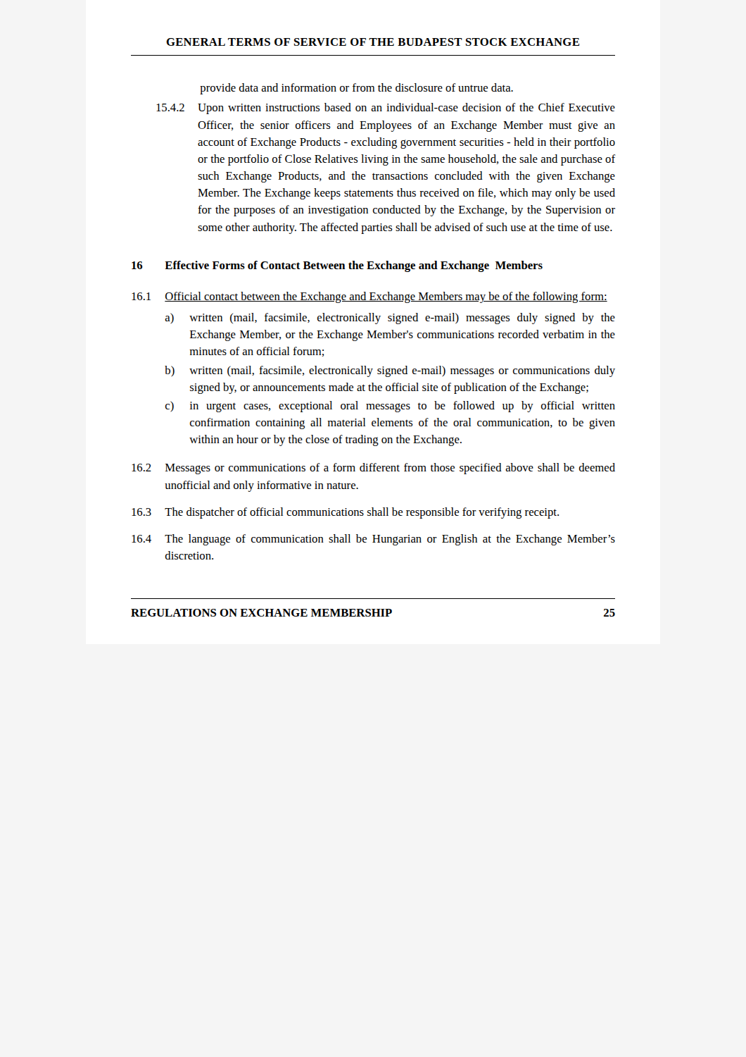GENERAL TERMS OF SERVICE OF THE BUDAPEST STOCK EXCHANGE
provide data and information or from the disclosure of untrue data.
15.4.2
Upon written instructions based on an individual-case decision of the Chief Executive Officer, the senior officers and Employees of an Exchange Member must give an account of Exchange Products - excluding government securities - held in their portfolio or the portfolio of Close Relatives living in the same household, the sale and purchase of such Exchange Products, and the transactions concluded with the given Exchange Member. The Exchange keeps statements thus received on file, which may only be used for the purposes of an investigation conducted by the Exchange, by the Supervision or some other authority. The affected parties shall be advised of such use at the time of use.
16 Effective Forms of Contact Between the Exchange and Exchange Members
16.1
Official contact between the Exchange and Exchange Members may be of the following form:
a) written (mail, facsimile, electronically signed e-mail) messages duly signed by the Exchange Member, or the Exchange Member's communications recorded verbatim in the minutes of an official forum;
b) written (mail, facsimile, electronically signed e-mail) messages or communications duly signed by, or announcements made at the official site of publication of the Exchange;
c) in urgent cases, exceptional oral messages to be followed up by official written confirmation containing all material elements of the oral communication, to be given within an hour or by the close of trading on the Exchange.
16.2
Messages or communications of a form different from those specified above shall be deemed unofficial and only informative in nature.
16.3
The dispatcher of official communications shall be responsible for verifying receipt.
16.4
The language of communication shall be Hungarian or English at the Exchange Member’s discretion.
REGULATIONS ON EXCHANGE MEMBERSHIP 25